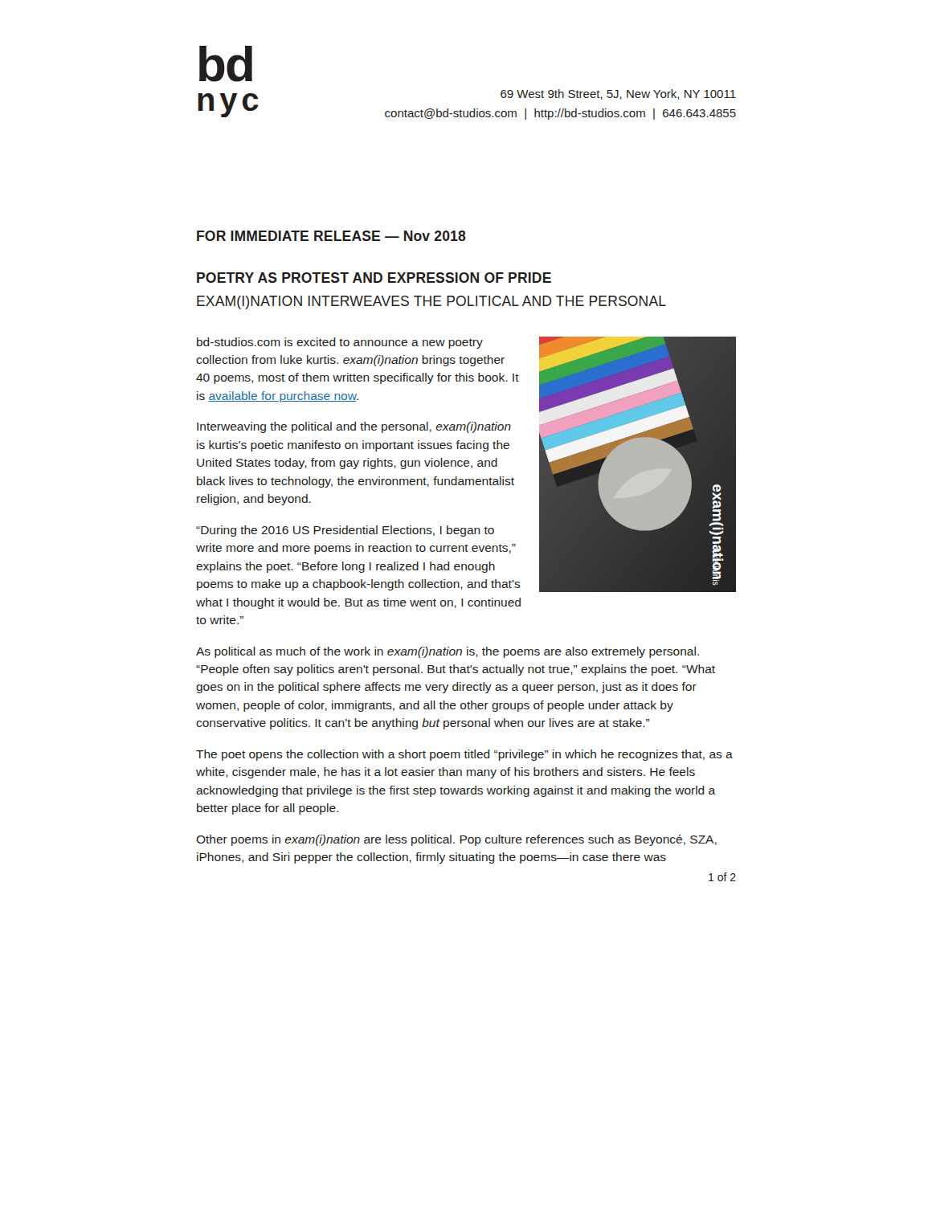bd nyc
69 West 9th Street, 5J, New York, NY 10011
contact@bd-studios.com | http://bd-studios.com | 646.643.4855
FOR IMMEDIATE RELEASE — Nov 2018
Poetry as Protest and Expression of Pride
exam(i)nation interweaves the political and the personal
bd-studios.com is excited to announce a new poetry collection from luke kurtis. exam(i)nation brings together 40 poems, most of them written specifically for this book. It is available for purchase now.
Interweaving the political and the personal, exam(i)nation is kurtis's poetic manifesto on important issues facing the United States today, from gay rights, gun violence, and black lives to technology, the environment, fundamentalist religion, and beyond.
“During the 2016 US Presidential Elections, I began to write more and more poems in reaction to current events,” explains the poet. “Before long I realized I had enough poems to make up a chapbook-length collection, and that's what I thought it would be. But as time went on, I continued to write.”
As political as much of the work in exam(i)nation is, the poems are also extremely personal. “People often say politics aren't personal. But that's actually not true,” explains the poet. “What goes on in the political sphere affects me very directly as a queer person, just as it does for women, people of color, immigrants, and all the other groups of people under attack by conservative politics. It can't be anything but personal when our lives are at stake.”
The poet opens the collection with a short poem titled “privilege” in which he recognizes that, as a white, cisgender male, he has it a lot easier than many of his brothers and sisters. He feels acknowledging that privilege is the first step towards working against it and making the world a better place for all people.
Other poems in exam(i)nation are less political. Pop culture references such as Beyoncé, SZA, iPhones, and Siri pepper the collection, firmly situating the poems—in case there was
1 of 2